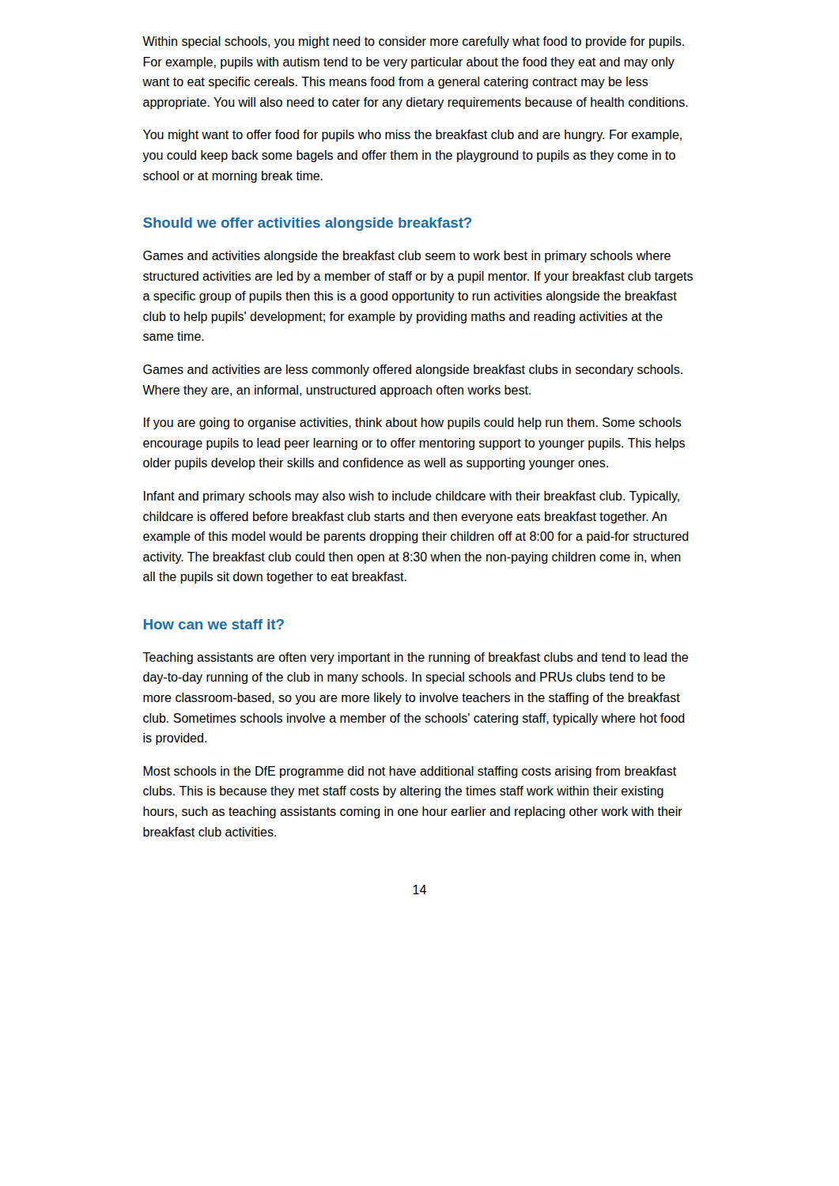Within special schools, you might need to consider more carefully what food to provide for pupils. For example, pupils with autism tend to be very particular about the food they eat and may only want to eat specific cereals. This means food from a general catering contract may be less appropriate. You will also need to cater for any dietary requirements because of health conditions.
You might want to offer food for pupils who miss the breakfast club and are hungry. For example, you could keep back some bagels and offer them in the playground to pupils as they come in to school or at morning break time.
Should we offer activities alongside breakfast?
Games and activities alongside the breakfast club seem to work best in primary schools where structured activities are led by a member of staff or by a pupil mentor. If your breakfast club targets a specific group of pupils then this is a good opportunity to run activities alongside the breakfast club to help pupils' development; for example by providing maths and reading activities at the same time.
Games and activities are less commonly offered alongside breakfast clubs in secondary schools. Where they are, an informal, unstructured approach often works best.
If you are going to organise activities, think about how pupils could help run them. Some schools encourage pupils to lead peer learning or to offer mentoring support to younger pupils. This helps older pupils develop their skills and confidence as well as supporting younger ones.
Infant and primary schools may also wish to include childcare with their breakfast club. Typically, childcare is offered before breakfast club starts and then everyone eats breakfast together. An example of this model would be parents dropping their children off at 8:00 for a paid-for structured activity. The breakfast club could then open at 8:30 when the non-paying children come in, when all the pupils sit down together to eat breakfast.
How can we staff it?
Teaching assistants are often very important in the running of breakfast clubs and tend to lead the day-to-day running of the club in many schools. In special schools and PRUs clubs tend to be more classroom-based, so you are more likely to involve teachers in the staffing of the breakfast club. Sometimes schools involve a member of the schools' catering staff, typically where hot food is provided.
Most schools in the DfE programme did not have additional staffing costs arising from breakfast clubs. This is because they met staff costs by altering the times staff work within their existing hours, such as teaching assistants coming in one hour earlier and replacing other work with their breakfast club activities.
14